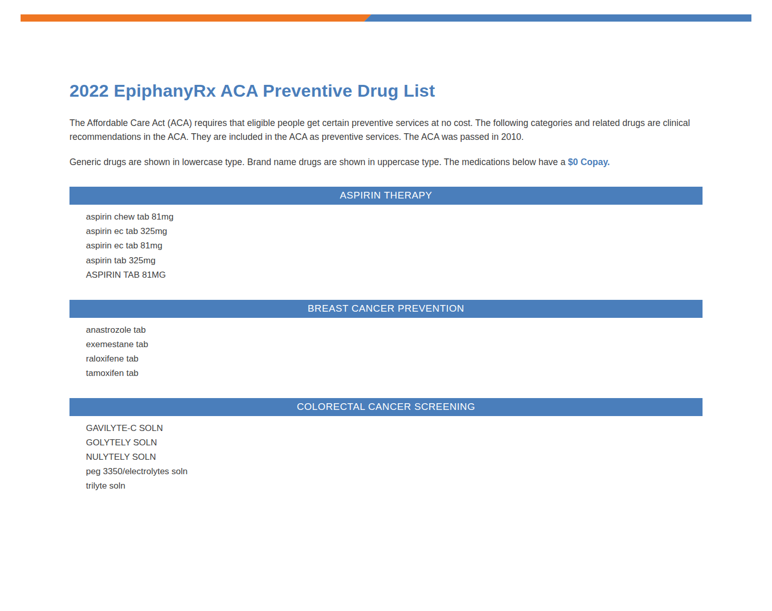2022 EpiphanyRx ACA Preventive Drug List
The Affordable Care Act (ACA) requires that eligible people get certain preventive services at no cost. The following categories and related drugs are clinical recommendations in the ACA. They are included in the ACA as preventive services. The ACA was passed in 2010.
Generic drugs are shown in lowercase type. Brand name drugs are shown in uppercase type. The medications below have a $0 Copay.
ASPIRIN THERAPY
aspirin chew tab 81mg
aspirin ec tab 325mg
aspirin ec tab 81mg
aspirin tab 325mg
ASPIRIN TAB 81MG
BREAST CANCER PREVENTION
anastrozole tab
exemestane tab
raloxifene tab
tamoxifen tab
COLORECTAL CANCER SCREENING
GAVILYTE-C SOLN
GOLYTELY SOLN
NULYTELY SOLN
peg 3350/electrolytes soln
trilyte soln